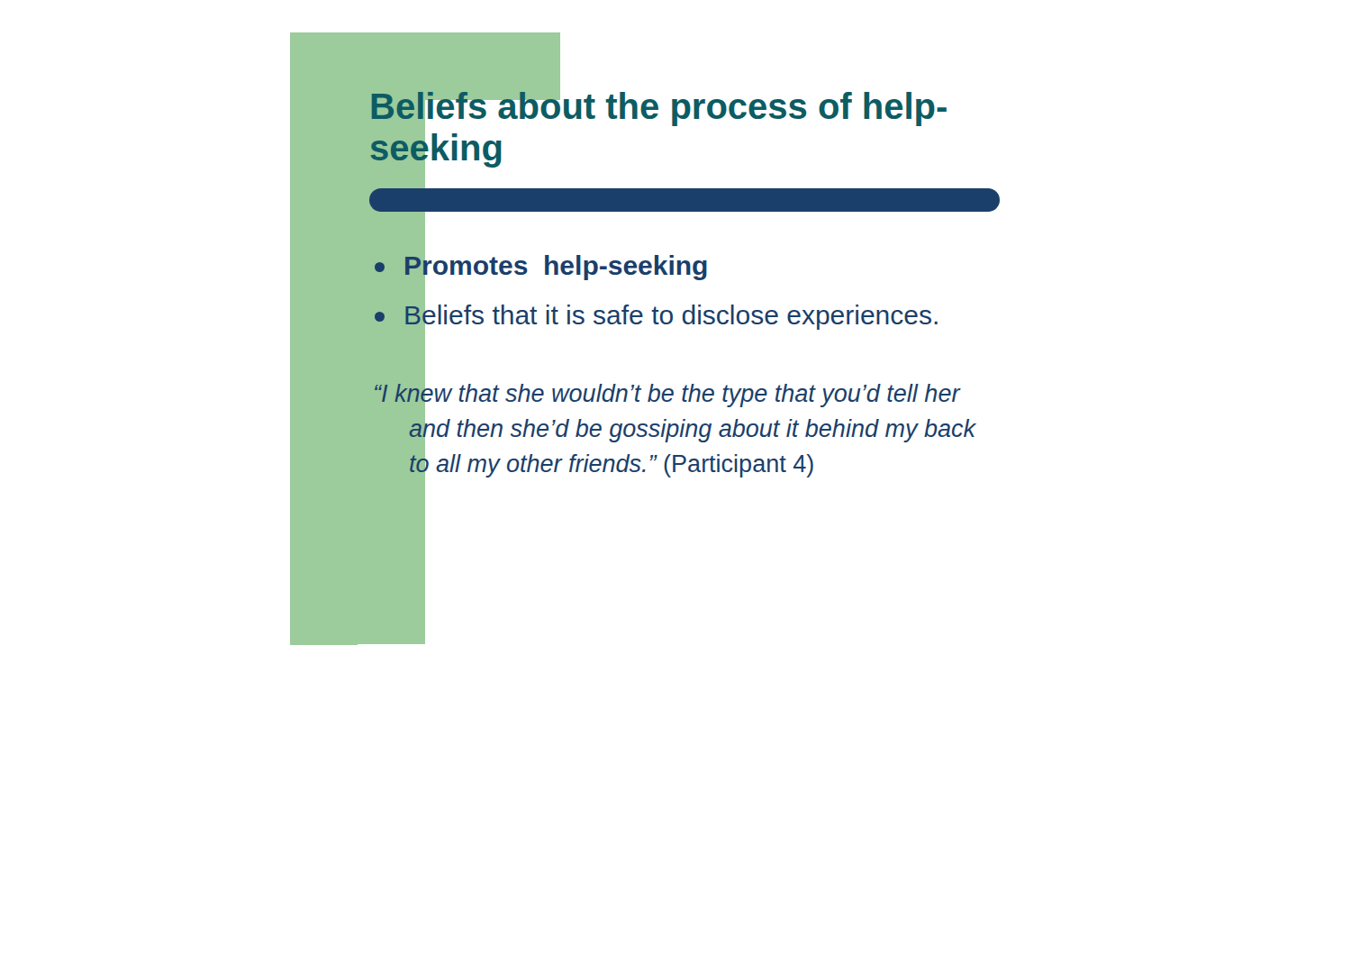Beliefs about the process of help-
seeking
Promotes help-seeking
Beliefs that it is safe to disclose experiences.
“I knew that she wouldn’t be the type that you’d tell her and then she’d be gossiping about it behind my back to all my other friends.” (Participant 4)